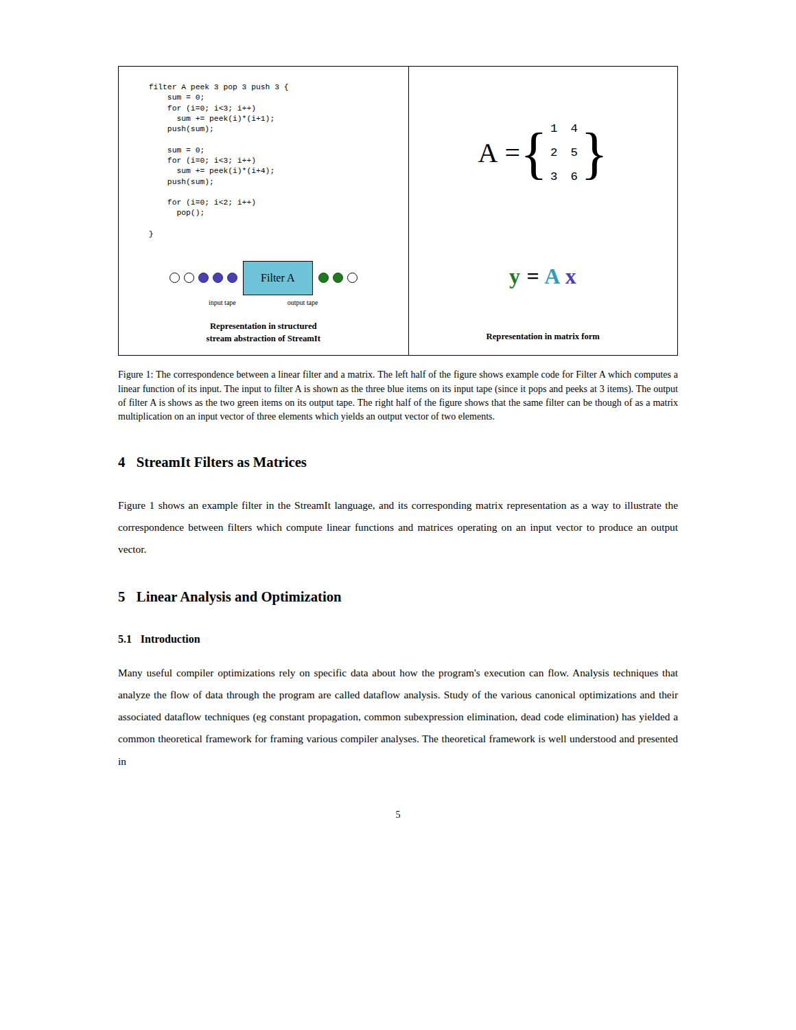filter A peek 3 pop 3 push 3 {
    sum = 0;
    for (i=0; i<3; i++)
      sum += peek(i)*(i+1);
    push(sum);

    sum = 0;
    for (i=0; i<3; i++)
      sum += peek(i)*(i+4);
    push(sum);

    for (i=0; i<2; i++)
      pop();

}
Filter A
input tape output tape
Representation in structured
stream abstraction of StreamIt
A = { 14 25 36 }
y = A x
Representation in matrix form
Figure 1: The correspondence between a linear filter and a matrix. The left half of the figure shows example code for Filter A which computes a linear function of its input. The input to filter A is shown as the three blue items on its input tape (since it pops and peeks at 3 items). The output of filter A is shows as the two green items on its output tape. The right half of the figure shows that the same filter can be though of as a matrix multiplication on an input vector of three elements which yields an output vector of two elements.
4 StreamIt Filters as Matrices
Figure 1 shows an example filter in the StreamIt language, and its corresponding matrix representation as a way to illustrate the correspondence between filters which compute linear functions and matrices operating on an input vector to produce an output vector.
5 Linear Analysis and Optimization
5.1 Introduction
Many useful compiler optimizations rely on specific data about how the program's execution can flow. Analysis techniques that analyze the flow of data through the program are called dataflow analysis. Study of the various canonical optimizations and their associated dataflow techniques (eg constant propagation, common subexpression elimination, dead code elimination) has yielded a common theoretical framework for framing various compiler analyses. The theoretical framework is well understood and presented in
5